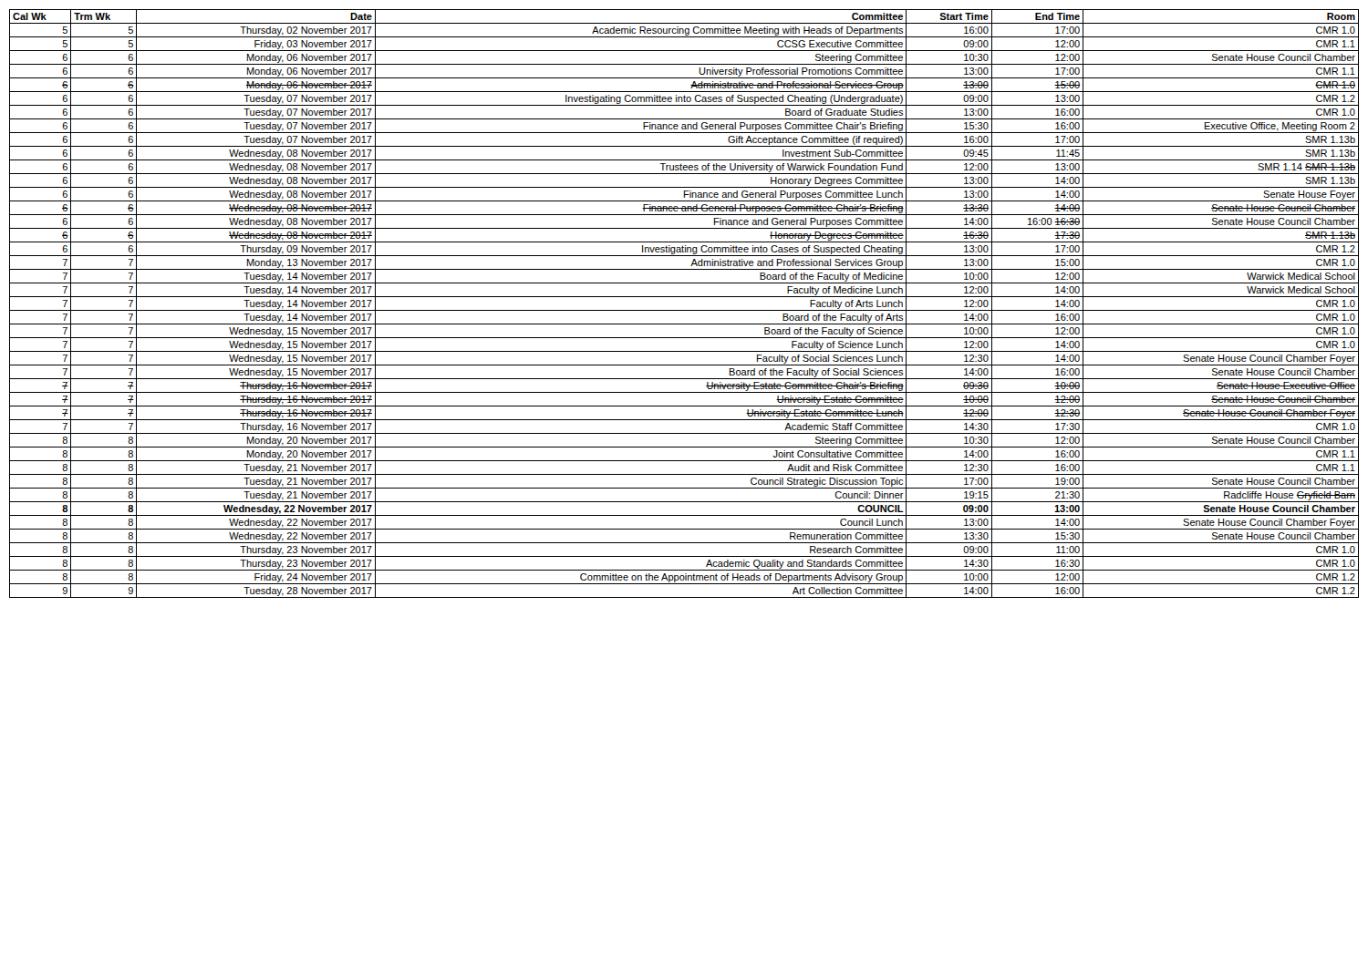| Cal Wk | Trm Wk | Date | Committee | Start Time | End Time | Room |
| --- | --- | --- | --- | --- | --- | --- |
| 5 | 5 | Thursday, 02 November 2017 | Academic Resourcing Committee Meeting with Heads of Departments | 16:00 | 17:00 | CMR 1.0 |
| 5 | 5 | Friday, 03 November 2017 | CCSG Executive Committee | 09:00 | 12:00 | CMR 1.1 |
| 6 | 6 | Monday, 06 November 2017 | Steering Committee | 10:30 | 12:00 | Senate House Council Chamber |
| 6 | 6 | Monday, 06 November 2017 | University Professorial Promotions Committee | 13:00 | 17:00 | CMR 1.1 |
| 6 | 6 | Monday, 06 November 2017 | Administrative and Professional Services Group | 13:00 | 15:00 | CMR 1.0 |
| 6 | 6 | Tuesday, 07 November 2017 | Investigating Committee into Cases of Suspected Cheating (Undergraduate) | 09:00 | 13:00 | CMR 1.2 |
| 6 | 6 | Tuesday, 07 November 2017 | Board of Graduate Studies | 13:00 | 16:00 | CMR 1.0 |
| 6 | 6 | Tuesday, 07 November 2017 | Finance and General Purposes Committee Chair's Briefing | 15:30 | 16:00 | Executive Office, Meeting Room 2 |
| 6 | 6 | Tuesday, 07 November 2017 | Gift Acceptance Committee (if required) | 16:00 | 17:00 | SMR 1.13b |
| 6 | 6 | Wednesday, 08 November 2017 | Investment Sub-Committee | 09:45 | 11:45 | SMR 1.13b |
| 6 | 6 | Wednesday, 08 November 2017 | Trustees of the University of Warwick Foundation Fund | 12:00 | 13:00 | SMR 1.14 SMR 1.13b |
| 6 | 6 | Wednesday, 08 November 2017 | Honorary Degrees Committee | 13:00 | 14:00 | SMR 1.13b |
| 6 | 6 | Wednesday, 08 November 2017 | Finance and General Purposes Committee Lunch | 13:00 | 14:00 | Senate House Foyer |
| 6 | 6 | Wednesday, 08 November 2017 | Finance and General Purposes Committee Chair's Briefing | 13:30 | 14:00 | Senate House Council Chamber |
| 6 | 6 | Wednesday, 08 November 2017 | Finance and General Purposes Committee | 14:00 | 16:00 16:30 | Senate House Council Chamber |
| 6 | 6 | Wednesday, 08 November 2017 | Honorary Degrees Committee | 16:30 | 17:30 | SMR 1.13b |
| 6 | 6 | Thursday, 09 November 2017 | Investigating Committee into Cases of Suspected Cheating | 13:00 | 17:00 | CMR 1.2 |
| 7 | 7 | Monday, 13 November 2017 | Administrative and Professional Services Group | 13:00 | 15:00 | CMR 1.0 |
| 7 | 7 | Tuesday, 14 November 2017 | Board of the Faculty of Medicine | 10:00 | 12:00 | Warwick Medical School |
| 7 | 7 | Tuesday, 14 November 2017 | Faculty of Medicine Lunch | 12:00 | 14:00 | Warwick Medical School |
| 7 | 7 | Tuesday, 14 November 2017 | Faculty of Arts Lunch | 12:00 | 14:00 | CMR 1.0 |
| 7 | 7 | Tuesday, 14 November 2017 | Board of the Faculty of Arts | 14:00 | 16:00 | CMR 1.0 |
| 7 | 7 | Wednesday, 15 November 2017 | Board of the Faculty of Science | 10:00 | 12:00 | CMR 1.0 |
| 7 | 7 | Wednesday, 15 November 2017 | Faculty of Science Lunch | 12:00 | 14:00 | CMR 1.0 |
| 7 | 7 | Wednesday, 15 November 2017 | Faculty of Social Sciences Lunch | 12:30 | 14:00 | Senate House Council Chamber Foyer |
| 7 | 7 | Wednesday, 15 November 2017 | Board of the Faculty of Social Sciences | 14:00 | 16:00 | Senate House Council Chamber |
| 7 | 7 | Thursday, 16 November 2017 | University Estate Committee Chair's Briefing | 09:30 | 10:00 | Senate House Executive Office |
| 7 | 7 | Thursday, 16 November 2017 | University Estate Committee | 10:00 | 12:00 | Senate House Council Chamber |
| 7 | 7 | Thursday, 16 November 2017 | University Estate Committee Lunch | 12:00 | 12:30 | Senate House Council Chamber Foyer |
| 7 | 7 | Thursday, 16 November 2017 | Academic Staff Committee | 14:30 | 17:30 | CMR 1.0 |
| 8 | 8 | Monday, 20 November 2017 | Steering Committee | 10:30 | 12:00 | Senate House Council Chamber |
| 8 | 8 | Monday, 20 November 2017 | Joint Consultative Committee | 14:00 | 16:00 | CMR 1.1 |
| 8 | 8 | Tuesday, 21 November 2017 | Audit and Risk Committee | 12:30 | 16:00 | CMR 1.1 |
| 8 | 8 | Tuesday, 21 November 2017 | Council Strategic Discussion Topic | 17:00 | 19:00 | Senate House Council Chamber |
| 8 | 8 | Tuesday, 21 November 2017 | Council: Dinner | 19:15 | 21:30 | Radcliffe House Gryfield Barn |
| 8 | 8 | Wednesday, 22 November 2017 | COUNCIL | 09:00 | 13:00 | Senate House Council Chamber |
| 8 | 8 | Wednesday, 22 November 2017 | Council Lunch | 13:00 | 14:00 | Senate House Council Chamber Foyer |
| 8 | 8 | Wednesday, 22 November 2017 | Remuneration Committee | 13:30 | 15:30 | Senate House Council Chamber |
| 8 | 8 | Thursday, 23 November 2017 | Research Committee | 09:00 | 11:00 | CMR 1.0 |
| 8 | 8 | Thursday, 23 November 2017 | Academic Quality and Standards Committee | 14:30 | 16:30 | CMR 1.0 |
| 8 | 8 | Friday, 24 November 2017 | Committee on the Appointment of Heads of Departments Advisory Group | 10:00 | 12:00 | CMR 1.2 |
| 9 | 9 | Tuesday, 28 November 2017 | Art Collection Committee | 14:00 | 16:00 | CMR 1.2 |